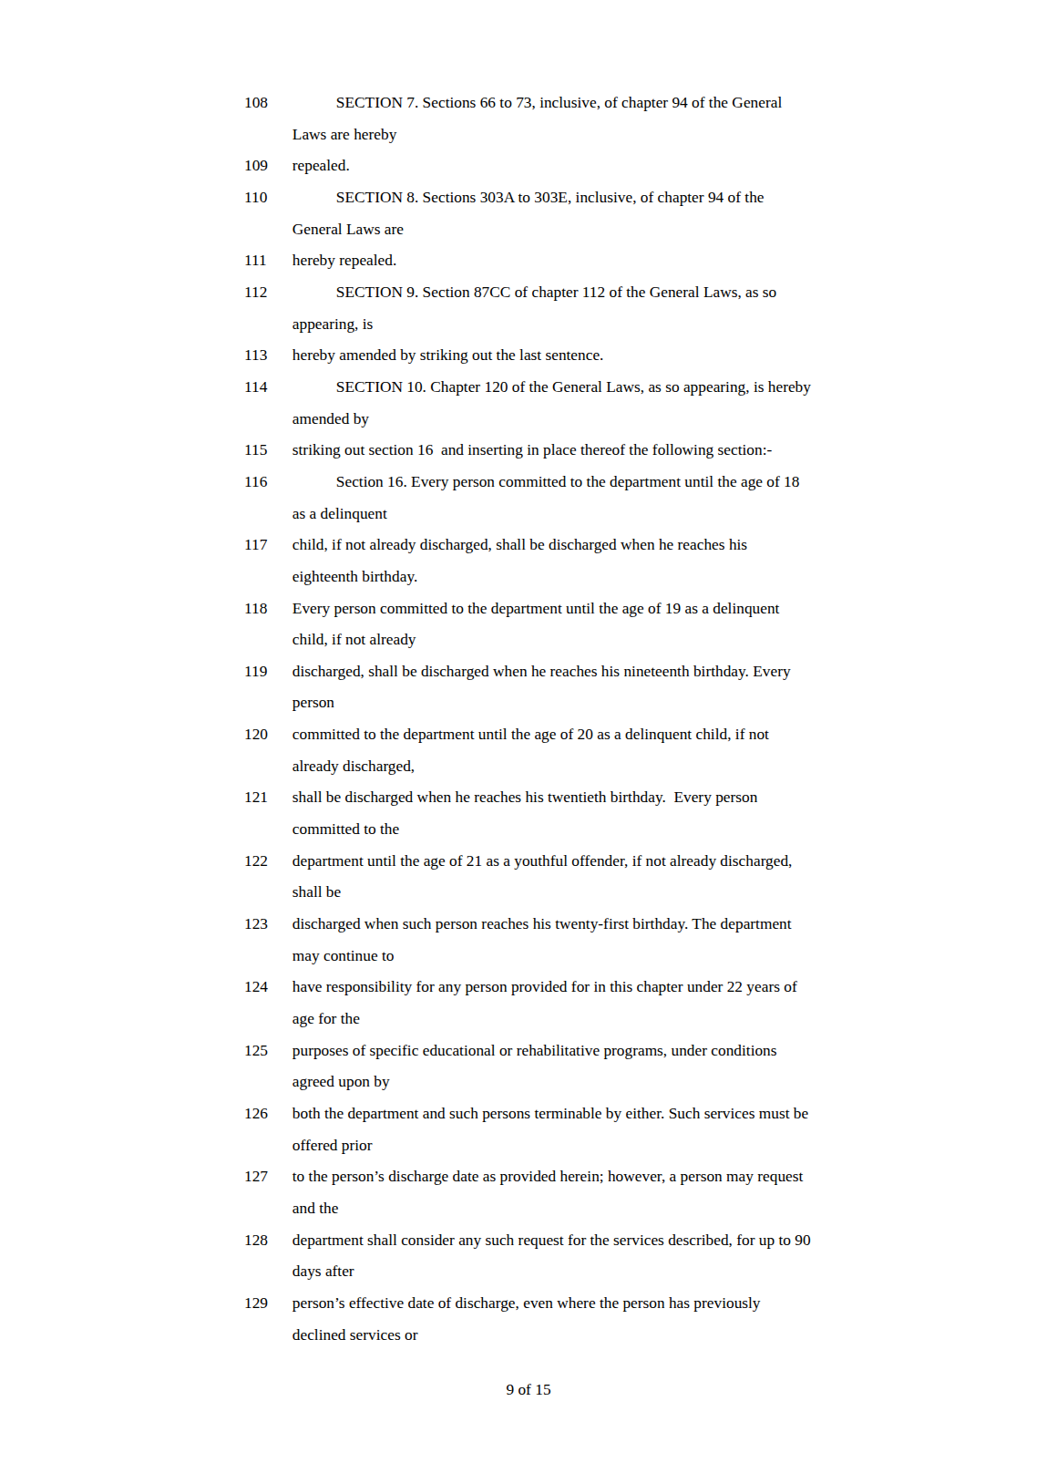108
SECTION 7. Sections 66 to 73, inclusive, of chapter 94 of the General Laws are hereby
109
repealed.
110
SECTION 8. Sections 303A to 303E, inclusive, of chapter 94 of the General Laws are
111
hereby repealed.
112
SECTION 9. Section 87CC of chapter 112 of the General Laws, as so appearing, is
113
hereby amended by striking out the last sentence.
114
SECTION 10. Chapter 120 of the General Laws, as so appearing, is hereby amended by
115
striking out section 16 and inserting in place thereof the following section:-
116
Section 16. Every person committed to the department until the age of 18 as a delinquent
117
child, if not already discharged, shall be discharged when he reaches his eighteenth birthday.
118
Every person committed to the department until the age of 19 as a delinquent child, if not already
119
discharged, shall be discharged when he reaches his nineteenth birthday. Every person
120
committed to the department until the age of 20 as a delinquent child, if not already discharged,
121
shall be discharged when he reaches his twentieth birthday. Every person committed to the
122
department until the age of 21 as a youthful offender, if not already discharged, shall be
123
discharged when such person reaches his twenty-first birthday. The department may continue to
124
have responsibility for any person provided for in this chapter under 22 years of age for the
125
purposes of specific educational or rehabilitative programs, under conditions agreed upon by
126
both the department and such persons terminable by either. Such services must be offered prior
127
to the person’s discharge date as provided herein; however, a person may request and the
128
department shall consider any such request for the services described, for up to 90 days after
129
person’s effective date of discharge, even where the person has previously declined services or
9 of 15